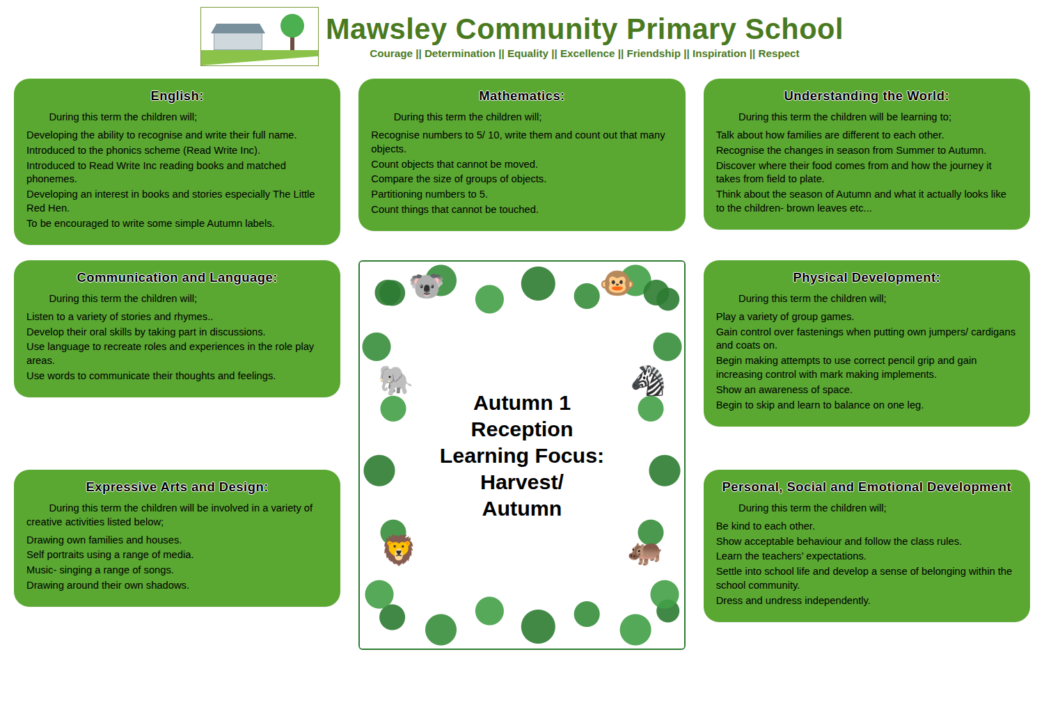Mawsley Community Primary School
Courage || Determination || Equality || Excellence || Friendship || Inspiration || Respect
English:
During this term the children will;
Developing the ability to recognise and write their full name.
Introduced to the phonics scheme (Read Write Inc).
Introduced to Read Write Inc reading books and matched phonemes.
Developing an interest in books and stories especially The Little Red Hen.
To be encouraged to write some simple Autumn labels.
Mathematics:
During this term the children will;
Recognise numbers to 5/ 10, write them and count out that many objects.
Count objects that cannot be moved.
Compare the size of groups of objects.
Partitioning numbers to 5.
Count things that cannot be touched.
Understanding the World:
During this term the children will be learning to;
Talk about how families are different to each other.
Recognise the changes in season from Summer to Autumn.
Discover where their food comes from and how the journey it takes from field to plate.
Think about the season of Autumn and what it actually looks like to the children- brown leaves etc...
Communication and Language:
During this term the children will;
Listen to a variety of stories and rhymes..
Develop their oral skills by taking part in discussions.
Use language to recreate roles and experiences in the role play areas.
Use words to communicate their thoughts and feelings.
🐨 🐵 🐘 🦓 🦁 🦛
Autumn 1 Reception Learning Focus: Harvest/ Autumn
Physical Development:
During this term the children will;
Play a variety of group games.
Gain control over fastenings when putting own jumpers/ cardigans and coats on.
Begin making attempts to use correct pencil grip and gain increasing control with mark making implements.
Show an awareness of space.
Begin to skip and learn to balance on one leg.
Expressive Arts and Design:
During this term the children will be involved in a variety of creative activities listed below;
Drawing own families and houses.
Self portraits using a range of media.
Music- singing a range of songs.
Drawing around their own shadows.
Personal, Social and Emotional Development
During this term the children will;
Be kind to each other.
Show acceptable behaviour and follow the class rules.
Learn the teachers’ expectations.
Settle into school life and develop a sense of belonging within the school community.
Dress and undress independently.